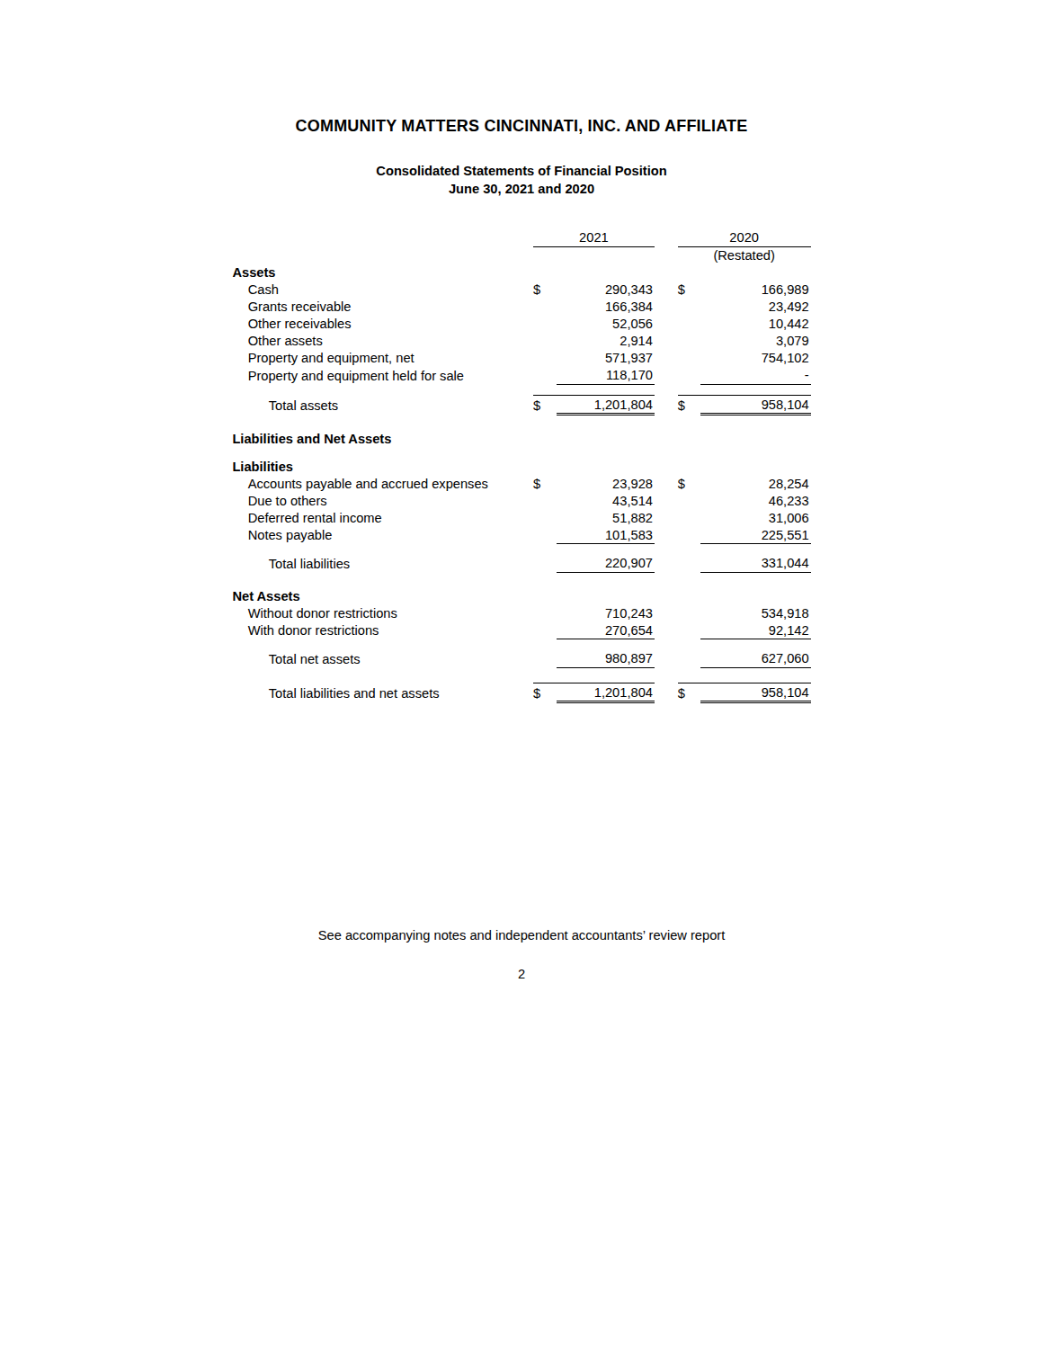COMMUNITY MATTERS CINCINNATI, INC. AND AFFILIATE
Consolidated Statements of Financial Position
June 30, 2021 and 2020
| | 2021 | | 2020 |
| | | | (Restated) |
| Assets | | | |
| Cash | $ | 290,343 | | $ | 166,989 |
| Grants receivable | | 166,384 | | | 23,492 |
| Other receivables | | 52,056 | | | 10,442 |
| Other assets | | 2,914 | | | 3,079 |
| Property and equipment, net | | 571,937 | | | 754,102 |
| Property and equipment held for sale | | 118,170 | | | - |
| Total assets | $ | 1,201,804 | | $ | 958,104 |
| Liabilities and Net Assets | | | |
| Liabilities | | | |
| Accounts payable and accrued expenses | $ | 23,928 | | $ | 28,254 |
| Due to others | | 43,514 | | | 46,233 |
| Deferred rental income | | 51,882 | | | 31,006 |
| Notes payable | | 101,583 | | | 225,551 |
| Total liabilities | | 220,907 | | | 331,044 |
| Net Assets | | | |
| Without donor restrictions | | 710,243 | | | 534,918 |
| With donor restrictions | | 270,654 | | | 92,142 |
| Total net assets | | 980,897 | | | 627,060 |
| Total liabilities and net assets | $ | 1,201,804 | | $ | 958,104 |
See accompanying notes and independent accountants’ review report
2